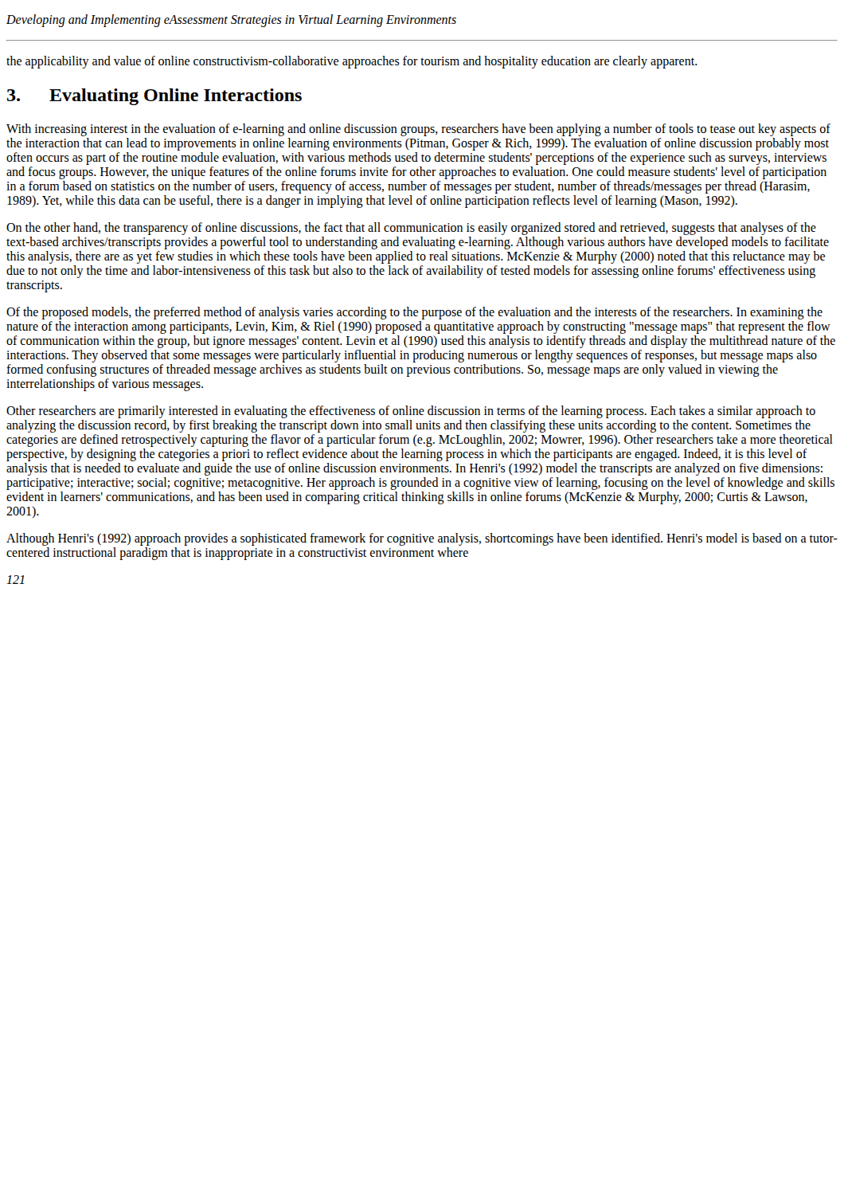Developing and Implementing eAssessment Strategies in Virtual Learning Environments
the applicability and value of online constructivism-collaborative approaches for tourism and hospitality education are clearly apparent.
3. Evaluating Online Interactions
With increasing interest in the evaluation of e-learning and online discussion groups, researchers have been applying a number of tools to tease out key aspects of the interaction that can lead to improvements in online learning environments (Pitman, Gosper & Rich, 1999). The evaluation of online discussion probably most often occurs as part of the routine module evaluation, with various methods used to determine students' perceptions of the experience such as surveys, interviews and focus groups. However, the unique features of the online forums invite for other approaches to evaluation. One could measure students' level of participation in a forum based on statistics on the number of users, frequency of access, number of messages per student, number of threads/messages per thread (Harasim, 1989). Yet, while this data can be useful, there is a danger in implying that level of online participation reflects level of learning (Mason, 1992).
On the other hand, the transparency of online discussions, the fact that all communication is easily organized stored and retrieved, suggests that analyses of the text-based archives/transcripts provides a powerful tool to understanding and evaluating e-learning. Although various authors have developed models to facilitate this analysis, there are as yet few studies in which these tools have been applied to real situations. McKenzie & Murphy (2000) noted that this reluctance may be due to not only the time and labor-intensiveness of this task but also to the lack of availability of tested models for assessing online forums' effectiveness using transcripts.
Of the proposed models, the preferred method of analysis varies according to the purpose of the evaluation and the interests of the researchers. In examining the nature of the interaction among participants, Levin, Kim, & Riel (1990) proposed a quantitative approach by constructing "message maps" that represent the flow of communication within the group, but ignore messages' content. Levin et al (1990) used this analysis to identify threads and display the multithread nature of the interactions. They observed that some messages were particularly influential in producing numerous or lengthy sequences of responses, but message maps also formed confusing structures of threaded message archives as students built on previous contributions. So, message maps are only valued in viewing the interrelationships of various messages.
Other researchers are primarily interested in evaluating the effectiveness of online discussion in terms of the learning process. Each takes a similar approach to analyzing the discussion record, by first breaking the transcript down into small units and then classifying these units according to the content. Sometimes the categories are defined retrospectively capturing the flavor of a particular forum (e.g. McLoughlin, 2002; Mowrer, 1996). Other researchers take a more theoretical perspective, by designing the categories a priori to reflect evidence about the learning process in which the participants are engaged. Indeed, it is this level of analysis that is needed to evaluate and guide the use of online discussion environments. In Henri's (1992) model the transcripts are analyzed on five dimensions: participative; interactive; social; cognitive; metacognitive. Her approach is grounded in a cognitive view of learning, focusing on the level of knowledge and skills evident in learners' communications, and has been used in comparing critical thinking skills in online forums (McKenzie & Murphy, 2000; Curtis & Lawson, 2001).
Although Henri's (1992) approach provides a sophisticated framework for cognitive analysis, shortcomings have been identified. Henri's model is based on a tutor-centered instructional paradigm that is inappropriate in a constructivist environment where
121